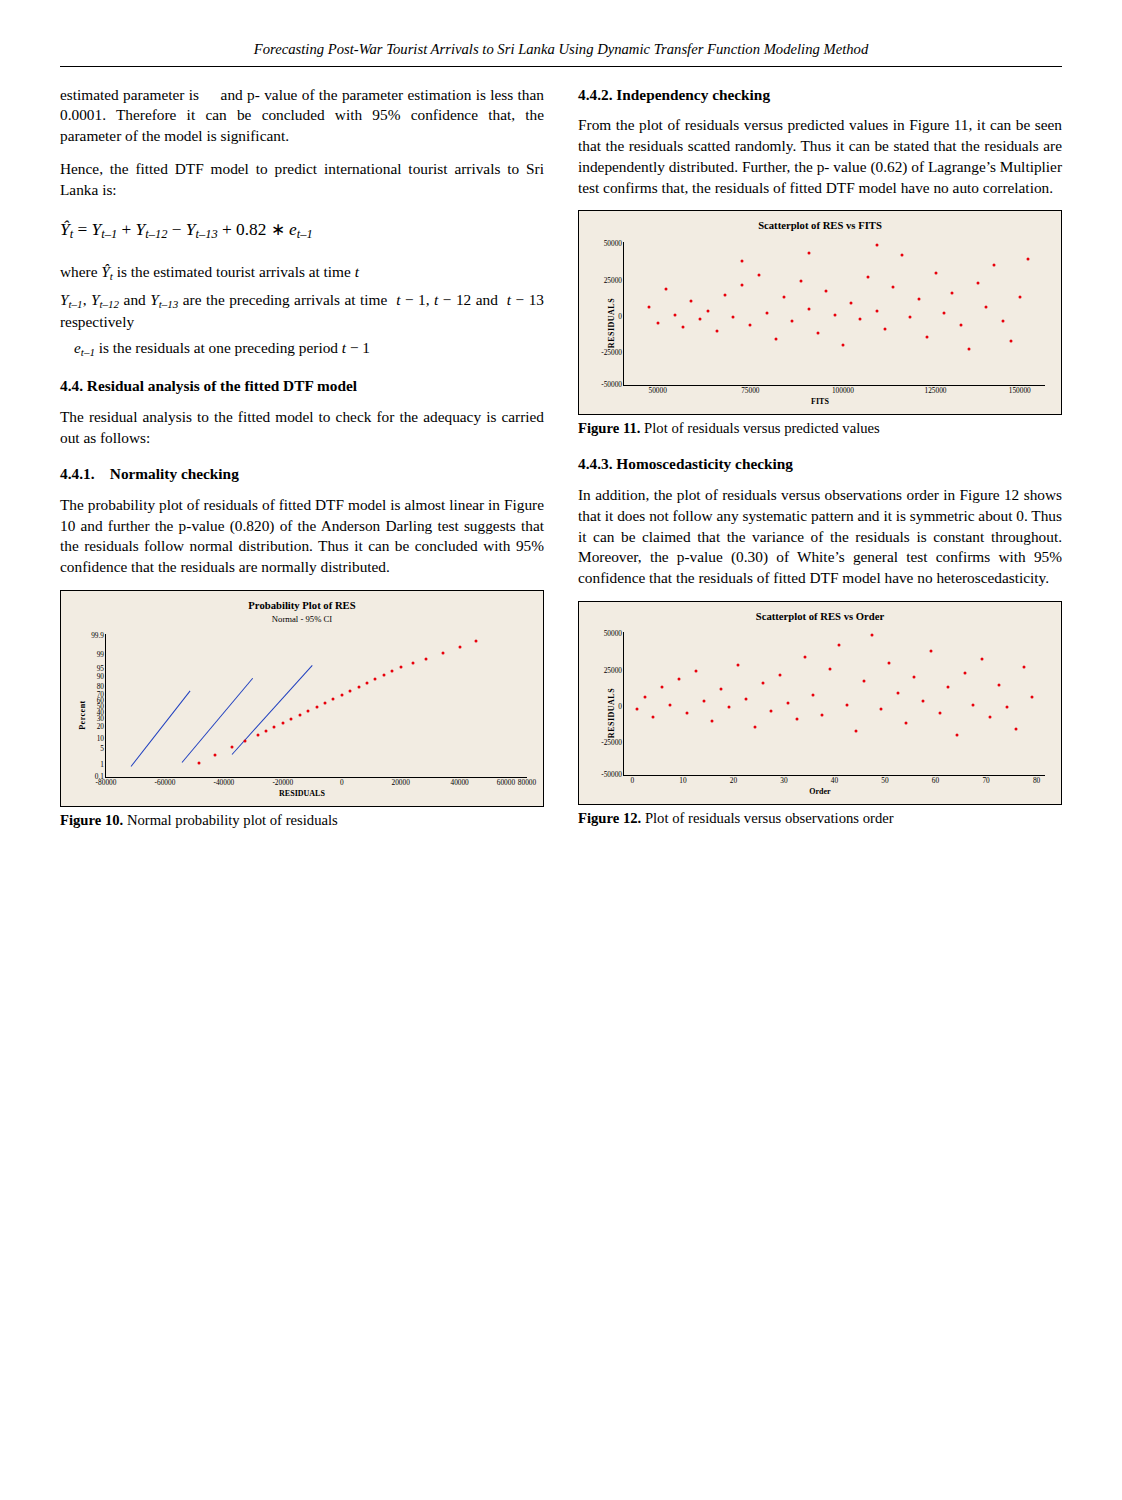Forecasting Post-War Tourist Arrivals to Sri Lanka Using Dynamic Transfer Function Modeling Method
estimated parameter is and p- value of the parameter estimation is less than 0.0001. Therefore it can be concluded with 95% confidence that, the parameter of the model is significant.
Hence, the fitted DTF model to predict international tourist arrivals to Sri Lanka is:
Ŷt = Yt–1 + Yt–12 − Yt–13 + 0.82 ∗ et–1
where Ŷt is the estimated tourist arrivals at time t
Yt–1, Yt–12 and Yt–13 are the preceding arrivals at time t − 1, t − 12 and t − 13 respectively
et–1 is the residuals at one preceding period t − 1
4.4. Residual analysis of the fitted DTF model
The residual analysis to the fitted model to check for the adequacy is carried out as follows:
4.4.1. Normality checking
The probability plot of residuals of fitted DTF model is almost linear in Figure 10 and further the p-value (0.820) of the Anderson Darling test suggests that the residuals follow normal distribution. Thus it can be concluded with 95% confidence that the residuals are normally distributed.
Probability Plot of RES
Normal - 95% CI
Percent
99.9
99
95
90
80
70
60
50
40
30
20
10
5
1
0.1
-80000
-60000
-40000
-20000
0
20000
40000
60000
80000
RESIDUALS
Figure 10. Normal probability plot of residuals
4.4.2. Independency checking
From the plot of residuals versus predicted values in Figure 11, it can be seen that the residuals scatted randomly. Thus it can be stated that the residuals are independently distributed. Further, the p- value (0.62) of Lagrange’s Multiplier test confirms that, the residuals of fitted DTF model have no auto correlation.
Scatterplot of RES vs FITS
RESIDUALS
50000
25000
0
-25000
-50000
50000
75000
100000
125000
150000
FITS
Figure 11. Plot of residuals versus predicted values
4.4.3. Homoscedasticity checking
In addition, the plot of residuals versus observations order in Figure 12 shows that it does not follow any systematic pattern and it is symmetric about 0. Thus it can be claimed that the variance of the residuals is constant throughout. Moreover, the p-value (0.30) of White’s general test confirms with 95% confidence that the residuals of fitted DTF model have no heteroscedasticity.
Scatterplot of RES vs Order
RESIDUALS
50000
25000
0
-25000
-50000
0
10
20
30
40
50
60
70
80
Order
Figure 12. Plot of residuals versus observations order